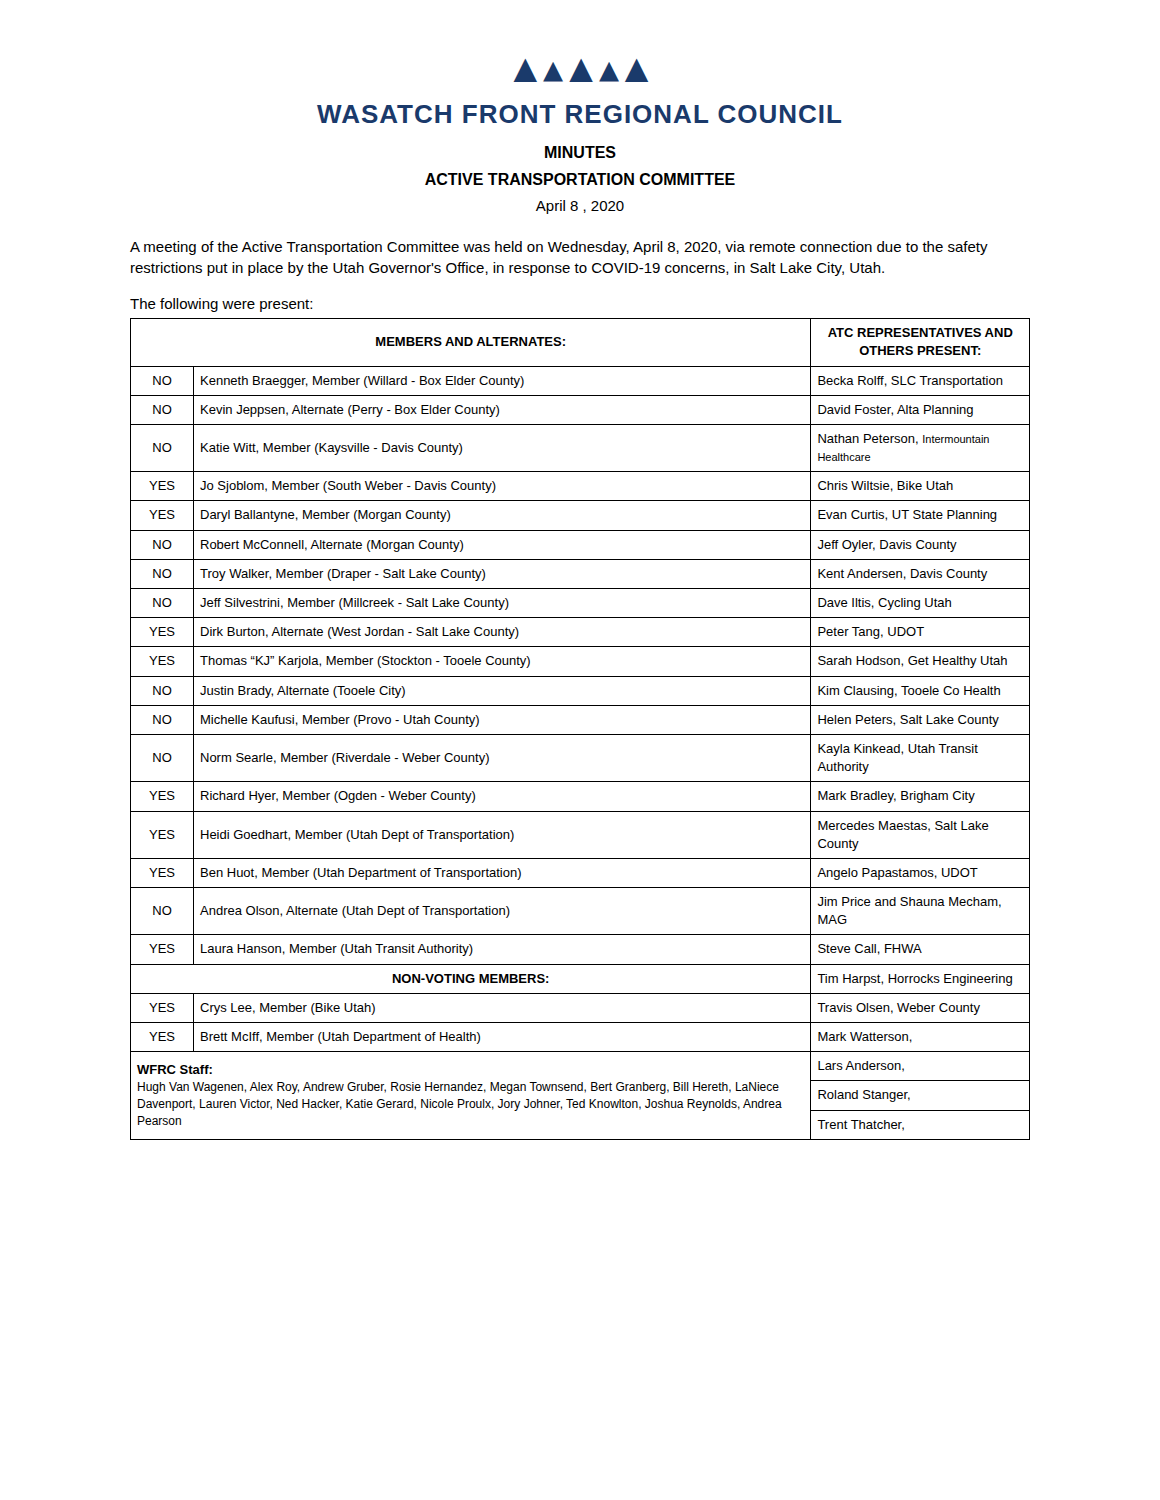▲▴▲▴▲
WASATCH FRONT REGIONAL COUNCIL
MINUTES
ACTIVE TRANSPORTATION COMMITTEE
April 8 , 2020
A meeting of the Active Transportation Committee was held on Wednesday, April 8, 2020, via remote connection due to the safety restrictions put in place by the Utah Governor's Office, in response to COVID-19 concerns, in Salt Lake City, Utah.
The following were present:
| MEMBERS AND ALTERNATES: | ATC REPRESENTATIVES AND OTHERS PRESENT: |
| --- | --- |
| NO | Kenneth Braegger, Member (Willard - Box Elder County) | Becka Rolff, SLC Transportation |
| NO | Kevin Jeppsen, Alternate (Perry - Box Elder County) | David Foster, Alta Planning |
| NO | Katie Witt, Member (Kaysville - Davis County) | Nathan Peterson, Intermountain Healthcare |
| YES | Jo Sjoblom, Member (South Weber - Davis County) | Chris Wiltsie, Bike Utah |
| YES | Daryl Ballantyne, Member (Morgan County) | Evan Curtis, UT State Planning |
| NO | Robert McConnell, Alternate (Morgan County) | Jeff Oyler, Davis County |
| NO | Troy Walker, Member (Draper - Salt Lake County) | Kent Andersen, Davis County |
| NO | Jeff Silvestrini, Member (Millcreek - Salt Lake County) | Dave Iltis, Cycling Utah |
| YES | Dirk Burton, Alternate (West Jordan - Salt Lake County) | Peter Tang, UDOT |
| YES | Thomas “KJ” Karjola, Member (Stockton - Tooele County) | Sarah Hodson, Get Healthy Utah |
| NO | Justin Brady, Alternate (Tooele City) | Kim Clausing, Tooele Co Health |
| NO | Michelle Kaufusi, Member (Provo - Utah County) | Helen Peters, Salt Lake County |
| NO | Norm Searle, Member (Riverdale - Weber County) | Kayla Kinkead, Utah Transit Authority |
| YES | Richard Hyer, Member (Ogden - Weber County) | Mark Bradley, Brigham City |
| YES | Heidi Goedhart, Member (Utah Dept of Transportation) | Mercedes Maestas, Salt Lake County |
| YES | Ben Huot, Member (Utah Department of Transportation) | Angelo Papastamos, UDOT |
| NO | Andrea Olson, Alternate (Utah Dept of Transportation) | Jim Price and Shauna Mecham, MAG |
| YES | Laura Hanson, Member (Utah Transit Authority) | Steve Call, FHWA |
| NON-VOTING MEMBERS: | Tim Harpst, Horrocks Engineering |
| YES | Crys Lee, Member (Bike Utah) | Travis Olsen, Weber County |
| YES | Brett McIff, Member (Utah Department of Health) | Mark Watterson, |
| WFRC Staff: Hugh Van Wagenen, Alex Roy, Andrew Gruber, Rosie Hernandez, Megan Townsend, Bert Granberg, Bill Hereth, LaNiece Davenport, Lauren Victor, Ned Hacker, Katie Gerard, Nicole Proulx, Jory Johner, Ted Knowlton, Joshua Reynolds, Andrea Pearson | Lars Anderson, |
| Roland Stanger, |
| Trent Thatcher, |